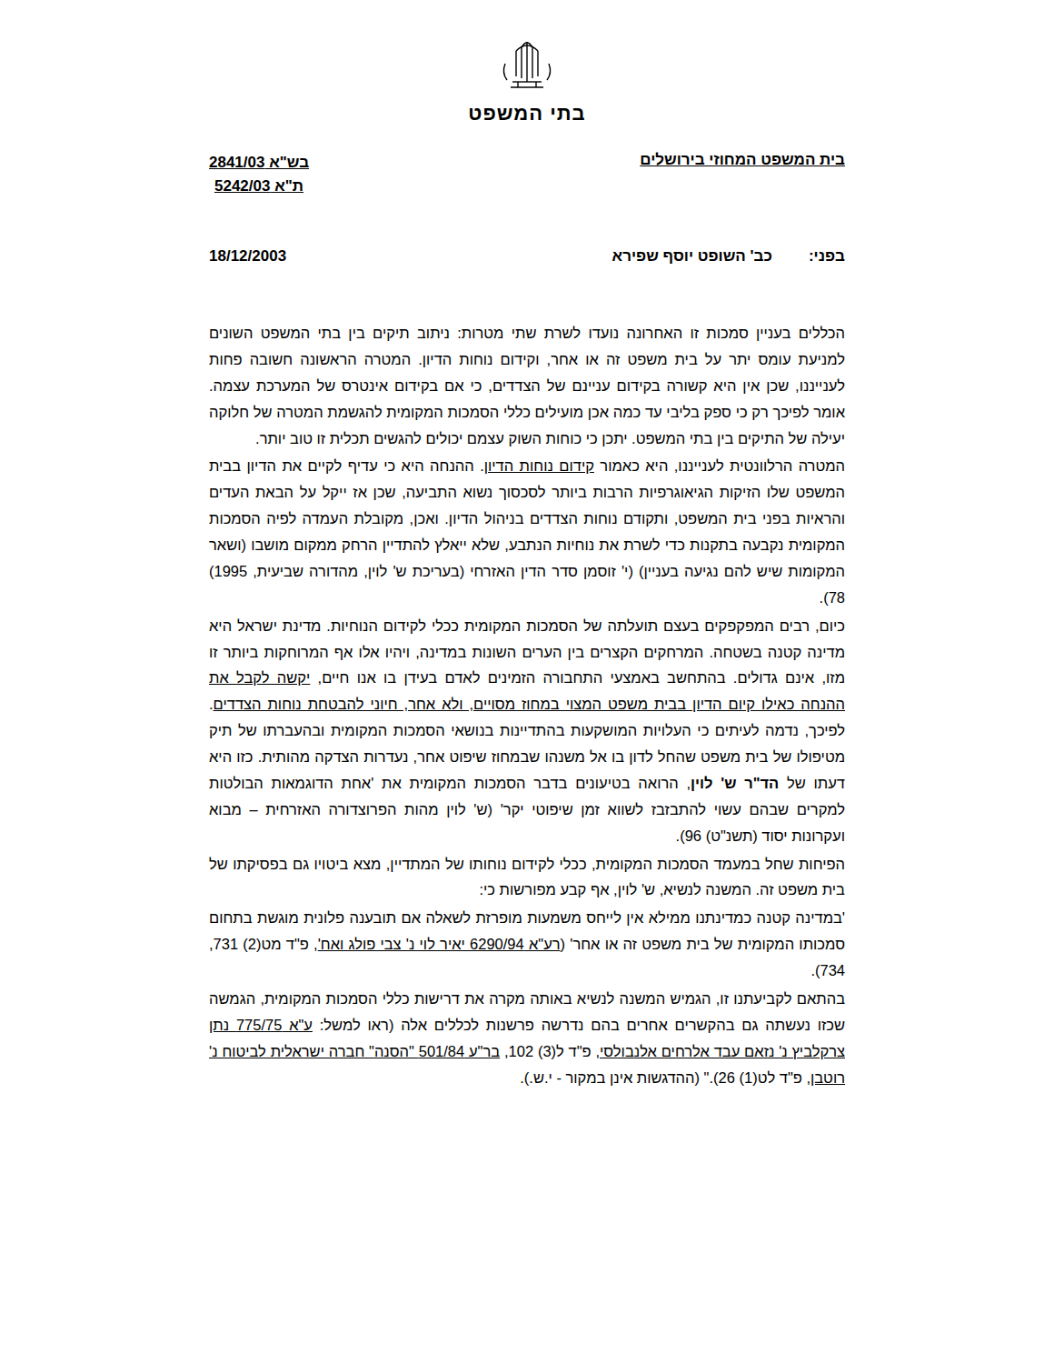בתי המשפט
בית המשפט המחוזי בירושלים
בש"א 2841/03 ת"א 5242/03
בפני: כב' השופט יוסף שפירא
18/12/2003
הכללים בעניין סמכות זו האחרונה נועדו לשרת שתי מטרות: ניתוב תיקים בין בתי המשפט השונים למניעת עומס יתר על בית משפט זה או אחר, וקידום נוחות הדיון. המטרה הראשונה חשובה פחות לענייננו, שכן אין היא קשורה בקידום עניינם של הצדדים, כי אם בקידום אינטרס של המערכת עצמה. אומר לפיכך רק כי ספק בליבי עד כמה אכן מועילים כללי הסמכות המקומית להגשמת המטרה של חלוקה יעילה של התיקים בין בתי המשפט. יתכן כי כוחות השוק עצמם יכולים להגשים תכלית זו טוב יותר.
המטרה הרלוונטית לענייננו, היא כאמור קידום נוחות הדיון. ההנחה היא כי עדיף לקיים את הדיון בבית המשפט שלו הזיקות הגיאוגרפיות הרבות ביותר לסכסוך נשוא התביעה, שכן אז ייקל על הבאת העדים והראיות בפני בית המשפט, ותקודם נוחות הצדדים בניהול הדיון. ואכן, מקובלת העמדה לפיה הסמכות המקומית נקבעה בתקנות כדי לשרת את נוחיות הנתבע, שלא ייאלץ להתדיין הרחק ממקום מושבו (ושאר המקומות שיש להם נגיעה בעניין) (י' זוסמן סדר הדין האזרחי (בעריכת ש' לוין, מהדורה שביעית, 1995) 78).
כיום, רבים המפקפקים בעצם תועלתה של הסמכות המקומית ככלי לקידום הנוחיות. מדינת ישראל היא מדינה קטנה בשטחה. המרחקים הקצרים בין הערים השונות במדינה, ויהיו אלו אף המרוחקות ביותר זו מזו, אינם גדולים. בהתחשב באמצעי התחבורה הזמינים לאדם בעידן בו אנו חיים, יקשה לקבל את ההנחה כאילו קיום הדיון בבית משפט המצוי במחוז מסויים, ולא אחר, חיוני להבטחת נוחות הצדדים. לפיכך, נדמה לעיתים כי העלויות המושקעות בהתדיינות בנושאי הסמכות המקומית ובהעברתו של תיק מטיפולו של בית משפט שהחל לדון בו אל משנהו שבמחוז שיפוט אחר, נעדרות הצדקה מהותית. כזו היא דעתו של הד"ר ש' לוין, הרואה בטיעונים בדבר הסמכות המקומית את 'אחת הדוגמאות הבולטות למקרים שבהם עשוי להתבזבז לשווא זמן שיפוטי יקר' (ש' לוין מהות הפרוצדורה האזרחית – מבוא ועקרונות יסוד (תשנ"ט) 96).
הפיחות שחל במעמד הסמכות המקומית, ככלי לקידום נוחותו של המתדיין, מצא ביטויו גם בפסיקתו של בית משפט זה. המשנה לנשיא, ש' לוין, אף קבע מפורשות כי:
'במדינה קטנה כמדינתנו ממילא אין לייחס משמעות מופרזת לשאלה אם תובענה פלונית מוגשת בתחום סמכותו המקומית של בית משפט זה או אחר' (רע"א 6290/94 יאיר לוי נ' צבי פולג ואח', פ"ד מט(2) 731, 734).
בהתאם לקביעתנו זו, הגמיש המשנה לנשיא באותה מקרה את דרישות כללי הסמכות המקומית, הגמשה שכזו נעשתה גם בהקשרים אחרים בהם נדרשה פרשנות לכללים אלה (ראו למשל: ע"א 775/75 נתן צרקלביץ נ' נזאם עבד אלרחים אלנבולסי, פ"ד ל(3) 102, בר"ע 501/84 "הסנה" חברה ישראלית לביטוח נ' רוטבן, פ"ד לט(1) 26)." (ההדגשות אינן במקור - י.ש.).